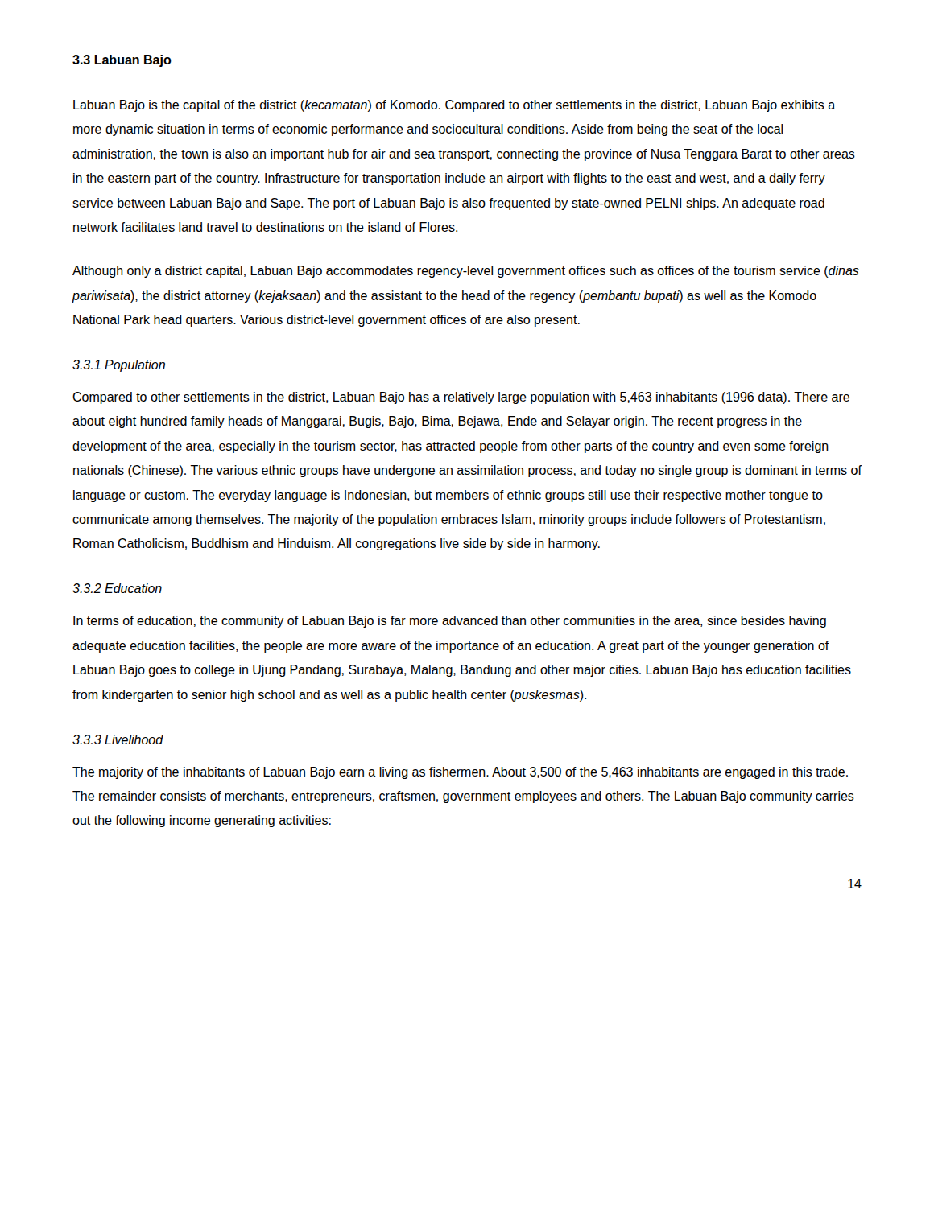3.3 Labuan Bajo
Labuan Bajo is the capital of the district (kecamatan) of Komodo. Compared to other settlements in the district, Labuan Bajo exhibits a more dynamic situation in terms of economic performance and sociocultural conditions. Aside from being the seat of the local administration, the town is also an important hub for air and sea transport, connecting the province of Nusa Tenggara Barat to other areas in the eastern part of the country. Infrastructure for transportation include an airport with flights to the east and west, and a daily ferry service between Labuan Bajo and Sape. The port of Labuan Bajo is also frequented by state-owned PELNI ships. An adequate road network facilitates land travel to destinations on the island of Flores.
Although only a district capital, Labuan Bajo accommodates regency-level government offices such as offices of the tourism service (dinas pariwisata), the district attorney (kejaksaan) and the assistant to the head of the regency (pembantu bupati) as well as the Komodo National Park head quarters. Various district-level government offices of are also present.
3.3.1 Population
Compared to other settlements in the district, Labuan Bajo has a relatively large population with 5,463 inhabitants (1996 data). There are about eight hundred family heads of Manggarai, Bugis, Bajo, Bima, Bejawa, Ende and Selayar origin. The recent progress in the development of the area, especially in the tourism sector, has attracted people from other parts of the country and even some foreign nationals (Chinese). The various ethnic groups have undergone an assimilation process, and today no single group is dominant in terms of language or custom. The everyday language is Indonesian, but members of ethnic groups still use their respective mother tongue to communicate among themselves. The majority of the population embraces Islam, minority groups include followers of Protestantism, Roman Catholicism, Buddhism and Hinduism. All congregations live side by side in harmony.
3.3.2 Education
In terms of education, the community of Labuan Bajo is far more advanced than other communities in the area, since besides having adequate education facilities, the people are more aware of the importance of an education. A great part of the younger generation of Labuan Bajo goes to college in Ujung Pandang, Surabaya, Malang, Bandung and other major cities. Labuan Bajo has education facilities from kindergarten to senior high school and as well as a public health center (puskesmas).
3.3.3 Livelihood
The majority of the inhabitants of Labuan Bajo earn a living as fishermen. About 3,500 of the 5,463 inhabitants are engaged in this trade. The remainder consists of merchants, entrepreneurs, craftsmen, government employees and others. The Labuan Bajo community carries out the following income generating activities:
14